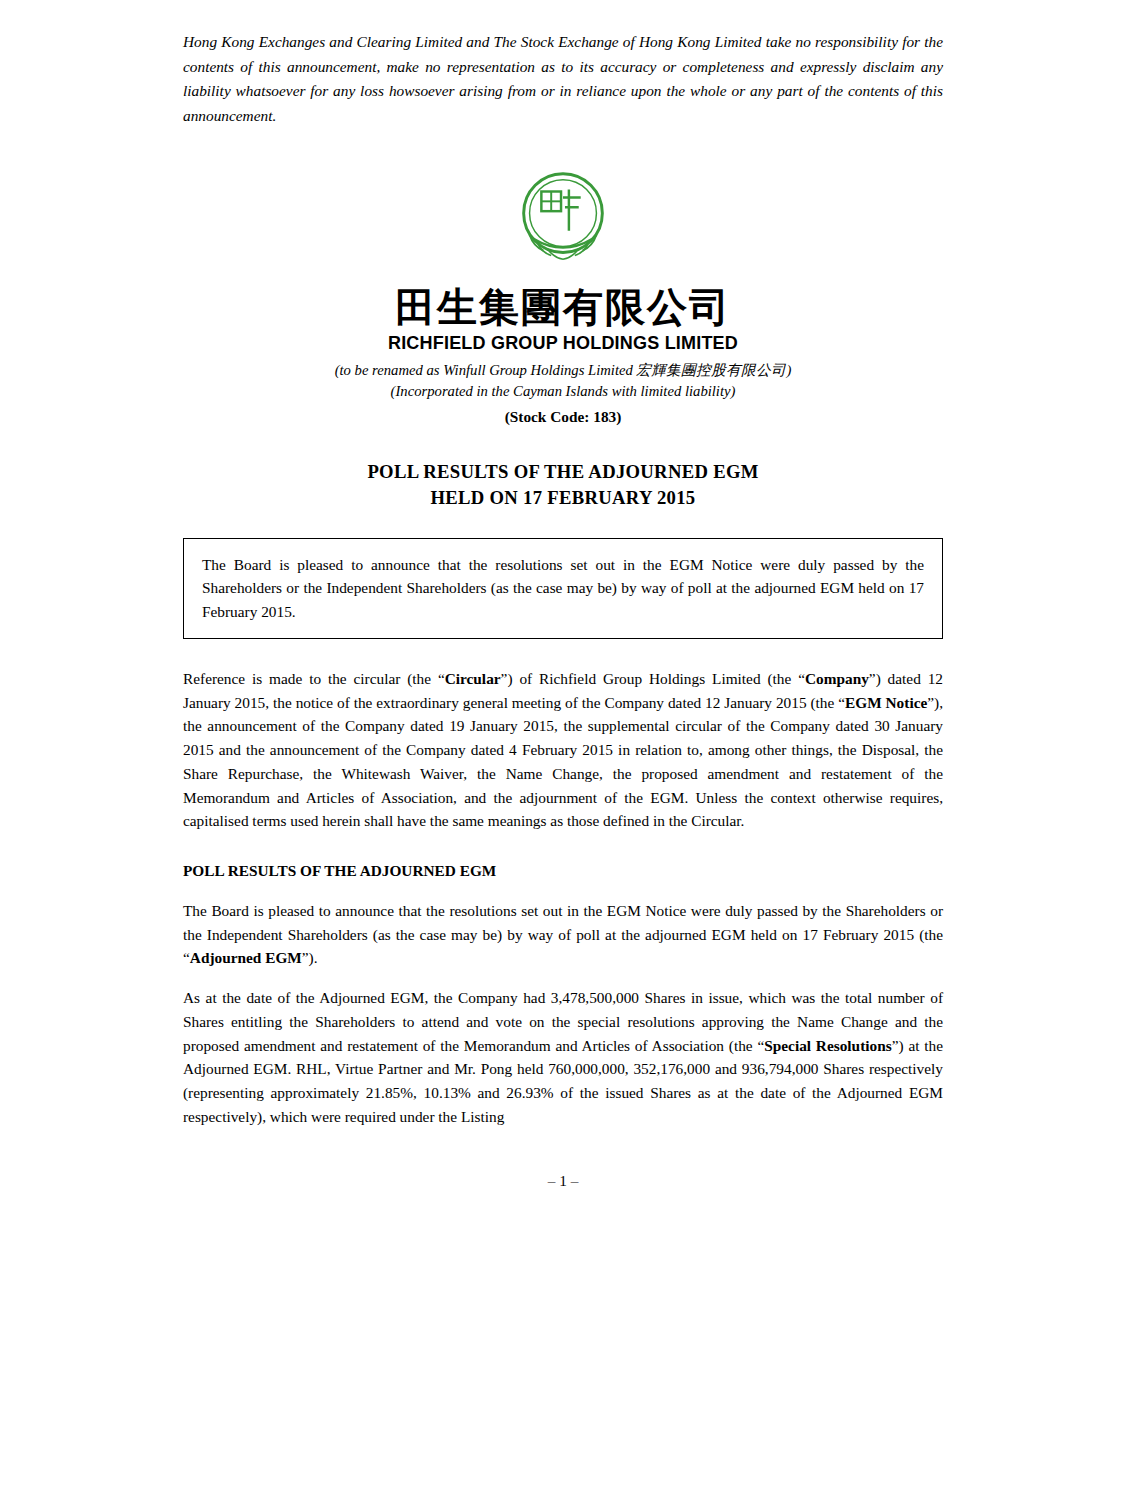Hong Kong Exchanges and Clearing Limited and The Stock Exchange of Hong Kong Limited take no responsibility for the contents of this announcement, make no representation as to its accuracy or completeness and expressly disclaim any liability whatsoever for any loss howsoever arising from or in reliance upon the whole or any part of the contents of this announcement.
田生集團有限公司
RICHFIELD GROUP HOLDINGS LIMITED
(to be renamed as Winfull Group Holdings Limited 宏輝集團控股有限公司)
(Incorporated in the Cayman Islands with limited liability)
(Stock Code: 183)
POLL RESULTS OF THE ADJOURNED EGM
HELD ON 17 FEBRUARY 2015
The Board is pleased to announce that the resolutions set out in the EGM Notice were duly passed by the Shareholders or the Independent Shareholders (as the case may be) by way of poll at the adjourned EGM held on 17 February 2015.
Reference is made to the circular (the “Circular”) of Richfield Group Holdings Limited (the “Company”) dated 12 January 2015, the notice of the extraordinary general meeting of the Company dated 12 January 2015 (the “EGM Notice”), the announcement of the Company dated 19 January 2015, the supplemental circular of the Company dated 30 January 2015 and the announcement of the Company dated 4 February 2015 in relation to, among other things, the Disposal, the Share Repurchase, the Whitewash Waiver, the Name Change, the proposed amendment and restatement of the Memorandum and Articles of Association, and the adjournment of the EGM. Unless the context otherwise requires, capitalised terms used herein shall have the same meanings as those defined in the Circular.
POLL RESULTS OF THE ADJOURNED EGM
The Board is pleased to announce that the resolutions set out in the EGM Notice were duly passed by the Shareholders or the Independent Shareholders (as the case may be) by way of poll at the adjourned EGM held on 17 February 2015 (the “Adjourned EGM”).
As at the date of the Adjourned EGM, the Company had 3,478,500,000 Shares in issue, which was the total number of Shares entitling the Shareholders to attend and vote on the special resolutions approving the Name Change and the proposed amendment and restatement of the Memorandum and Articles of Association (the “Special Resolutions”) at the Adjourned EGM. RHL, Virtue Partner and Mr. Pong held 760,000,000, 352,176,000 and 936,794,000 Shares respectively (representing approximately 21.85%, 10.13% and 26.93% of the issued Shares as at the date of the Adjourned EGM respectively), which were required under the Listing
– 1 –